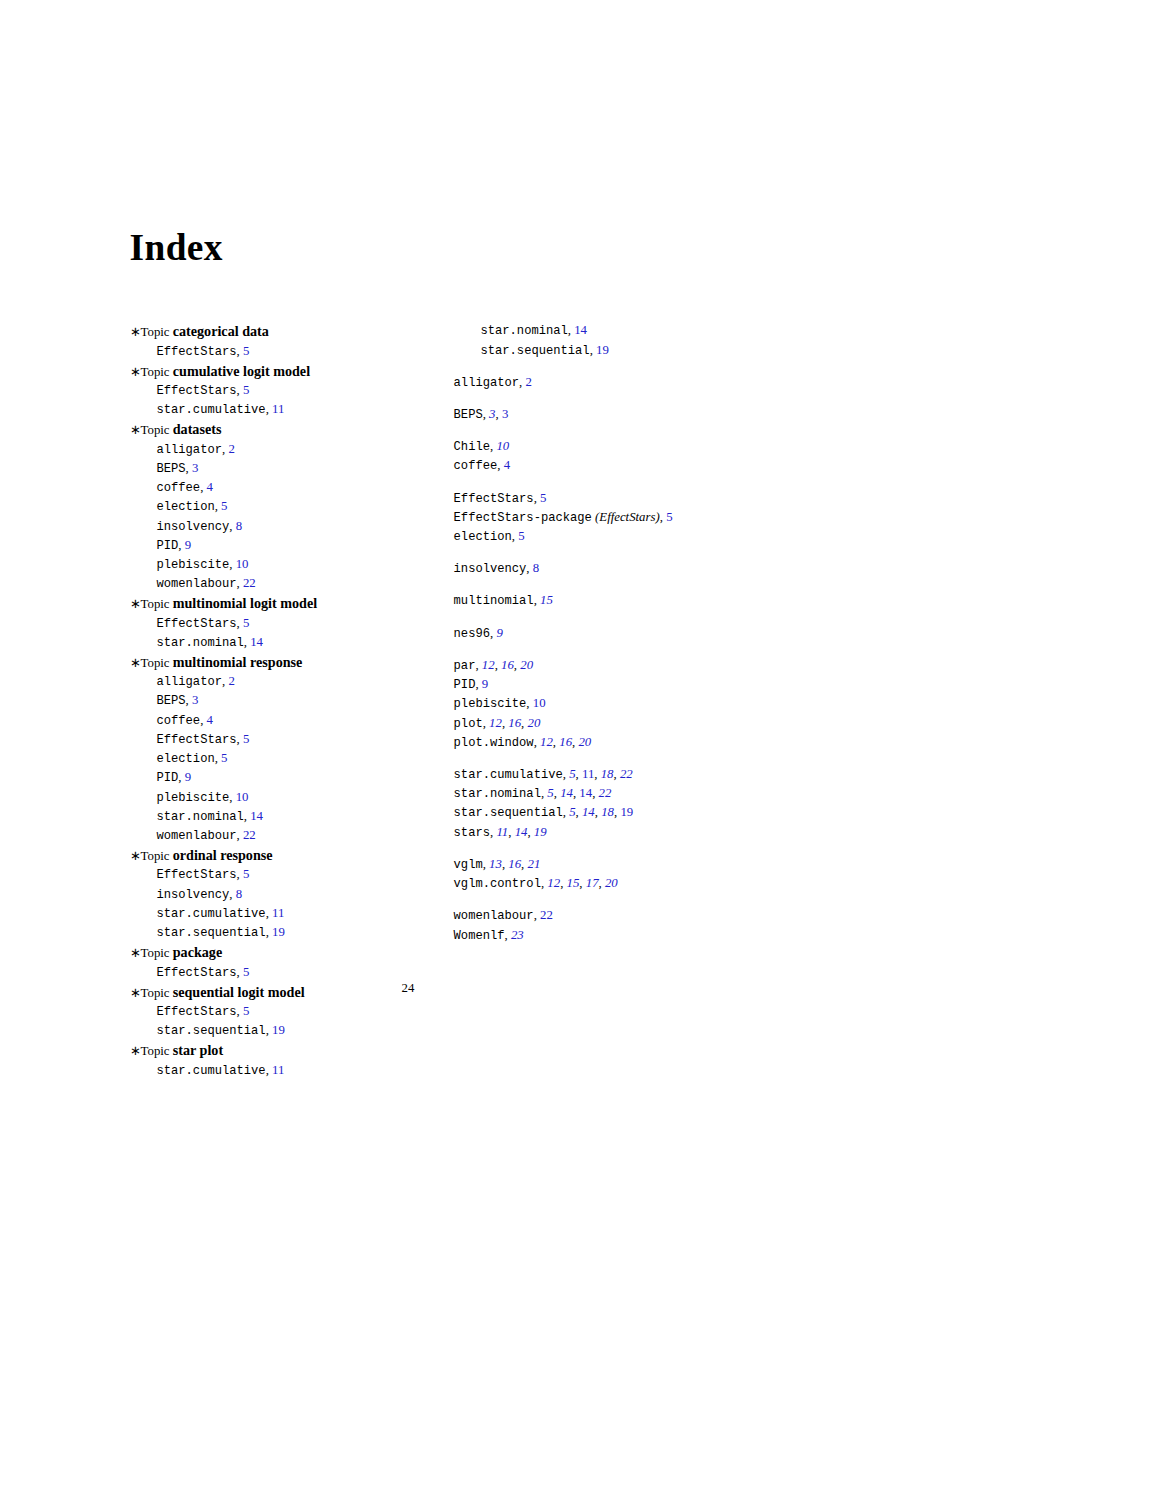Index
∗Topic categorical data
EffectStars, 5
∗Topic cumulative logit model
EffectStars, 5
star.cumulative, 11
∗Topic datasets
alligator, 2
BEPS, 3
coffee, 4
election, 5
insolvency, 8
PID, 9
plebiscite, 10
womenlabour, 22
∗Topic multinomial logit model
EffectStars, 5
star.nominal, 14
∗Topic multinomial response
alligator, 2
BEPS, 3
coffee, 4
EffectStars, 5
election, 5
PID, 9
plebiscite, 10
star.nominal, 14
womenlabour, 22
∗Topic ordinal response
EffectStars, 5
insolvency, 8
star.cumulative, 11
star.sequential, 19
∗Topic package
EffectStars, 5
∗Topic sequential logit model
EffectStars, 5
star.sequential, 19
∗Topic star plot
star.cumulative, 11
star.nominal, 14
star.sequential, 19
alligator, 2
BEPS, 3, 3
Chile, 10
coffee, 4
EffectStars, 5
EffectStars-package (EffectStars), 5
election, 5
insolvency, 8
multinomial, 15
nes96, 9
par, 12, 16, 20
PID, 9
plebiscite, 10
plot, 12, 16, 20
plot.window, 12, 16, 20
star.cumulative, 5, 11, 18, 22
star.nominal, 5, 14, 14, 22
star.sequential, 5, 14, 18, 19
stars, 11, 14, 19
vglm, 13, 16, 21
vglm.control, 12, 15, 17, 20
womenlabour, 22
Womenlf, 23
24